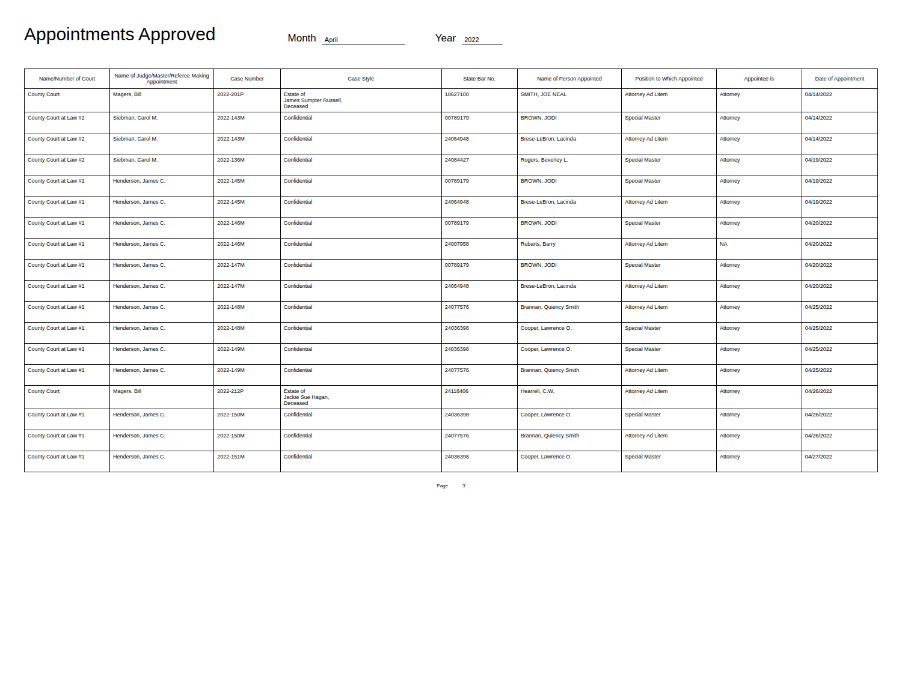Appointments Approved
Month April Year 2022
| Name/Number of Court | Name of Judge/Master/Referee Making Appointment | Case Number | Case Style | State Bar No. | Name of Person Appointed | Position to Which Appointed | Appointee is | Date of Appointment |
| --- | --- | --- | --- | --- | --- | --- | --- | --- |
| County Court | Magers, Bill | 2022-201P | Estate of James Sumpter Russell, Deceased | 18627100 | SMITH, JOE NEAL | Attorney Ad Litem | Attorney | 04/14/2022 |
| County Court at Law #2 | Siebman, Carol M. | 2022-143M | Confidential | 00789179 | BROWN, JODI | Special Master | Attorney | 04/14/2022 |
| County Court at Law #2 | Siebman, Carol M. | 2022-143M | Confidential | 24064948 | Brese-LeBron, Lacinda | Attorney Ad Litem | Attorney | 04/14/2022 |
| County Court at Law #2 | Siebman, Carol M. | 2022-136M | Confidential | 24084427 | Rogers, Beverley L. | Special Master | Attorney | 04/19/2022 |
| County Court at Law #1 | Henderson, James C. | 2022-145M | Confidential | 00789179 | BROWN, JODI | Special Master | Attorney | 04/19/2022 |
| County Court at Law #1 | Henderson, James C. | 2022-145M | Confidential | 24064948 | Brese-LeBron, Lacinda | Attorney Ad Litem | Attorney | 04/19/2022 |
| County Court at Law #1 | Henderson, James C. | 2022-146M | Confidential | 00789179 | BROWN, JODI | Special Master | Attorney | 04/20/2022 |
| County Court at Law #1 | Henderson, James C. | 2022-146M | Confidential | 24007958 | Rubarts, Barry | Attorney Ad Litem | NA | 04/20/2022 |
| County Court at Law #1 | Henderson, James C. | 2022-147M | Confidential | 00789179 | BROWN, JODI | Special Master | Attorney | 04/20/2022 |
| County Court at Law #1 | Henderson, James C. | 2022-147M | Confidential | 24064948 | Brese-LeBron, Lacinda | Attorney Ad Litem | Attorney | 04/20/2022 |
| County Court at Law #1 | Henderson, James C. | 2022-148M | Confidential | 24077576 | Brannan, Quiency Smith | Attorney Ad Litem | Attorney | 04/25/2022 |
| County Court at Law #1 | Henderson, James C. | 2022-148M | Confidential | 24036398 | Cooper, Lawrence O. | Special Master | Attorney | 04/25/2022 |
| County Court at Law #1 | Henderson, James C. | 2022-149M | Confidential | 24036398 | Cooper, Lawrence O. | Special Master | Attorney | 04/25/2022 |
| County Court at Law #1 | Henderson, James C. | 2022-149M | Confidential | 24077576 | Brannan, Quiency Smith | Attorney Ad Litem | Attorney | 04/25/2022 |
| County Court | Magers, Bill | 2022-212P | Estate of Jackie Sue Hagan, Deceased | 24118406 | Hearrell, C.W. | Attorney Ad Litem | Attorney | 04/26/2022 |
| County Court at Law #1 | Henderson, James C. | 2022-150M | Confidential | 24036398 | Cooper, Lawrence O. | Special Master | Attorney | 04/26/2022 |
| County Court at Law #1 | Henderson, James C. | 2022-150M | Confidential | 24077576 | Brannan, Quiency Smith | Attorney Ad Litem | Attorney | 04/26/2022 |
| County Court at Law #1 | Henderson, James C. | 2022-151M | Confidential | 24036398 | Cooper, Lawrence O. | Special Master | Attorney | 04/27/2022 |
Page 3